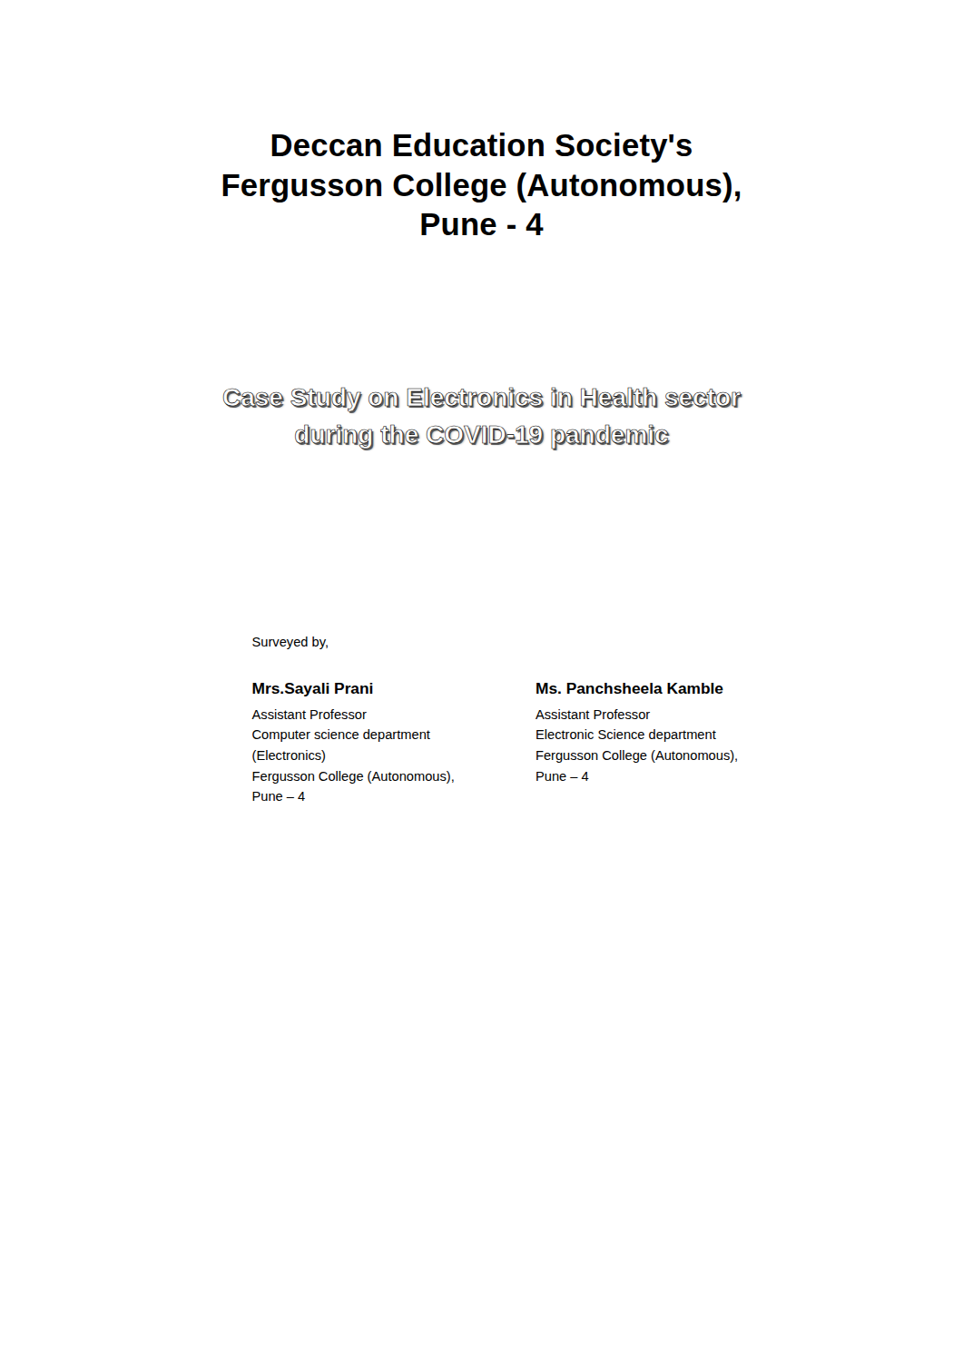Deccan Education Society's Fergusson College (Autonomous), Pune - 4
Case Study on Electronics in Health sector during the COVID-19 pandemic
Surveyed by,
| Mrs.Sayali Prani | Ms. Panchsheela Kamble |
| Assistant Professor | Assistant Professor |
| Computer science department | Electronic Science department |
| (Electronics) | Fergusson College (Autonomous), |
| Fergusson College (Autonomous), | Pune – 4 |
| Pune – 4 | |